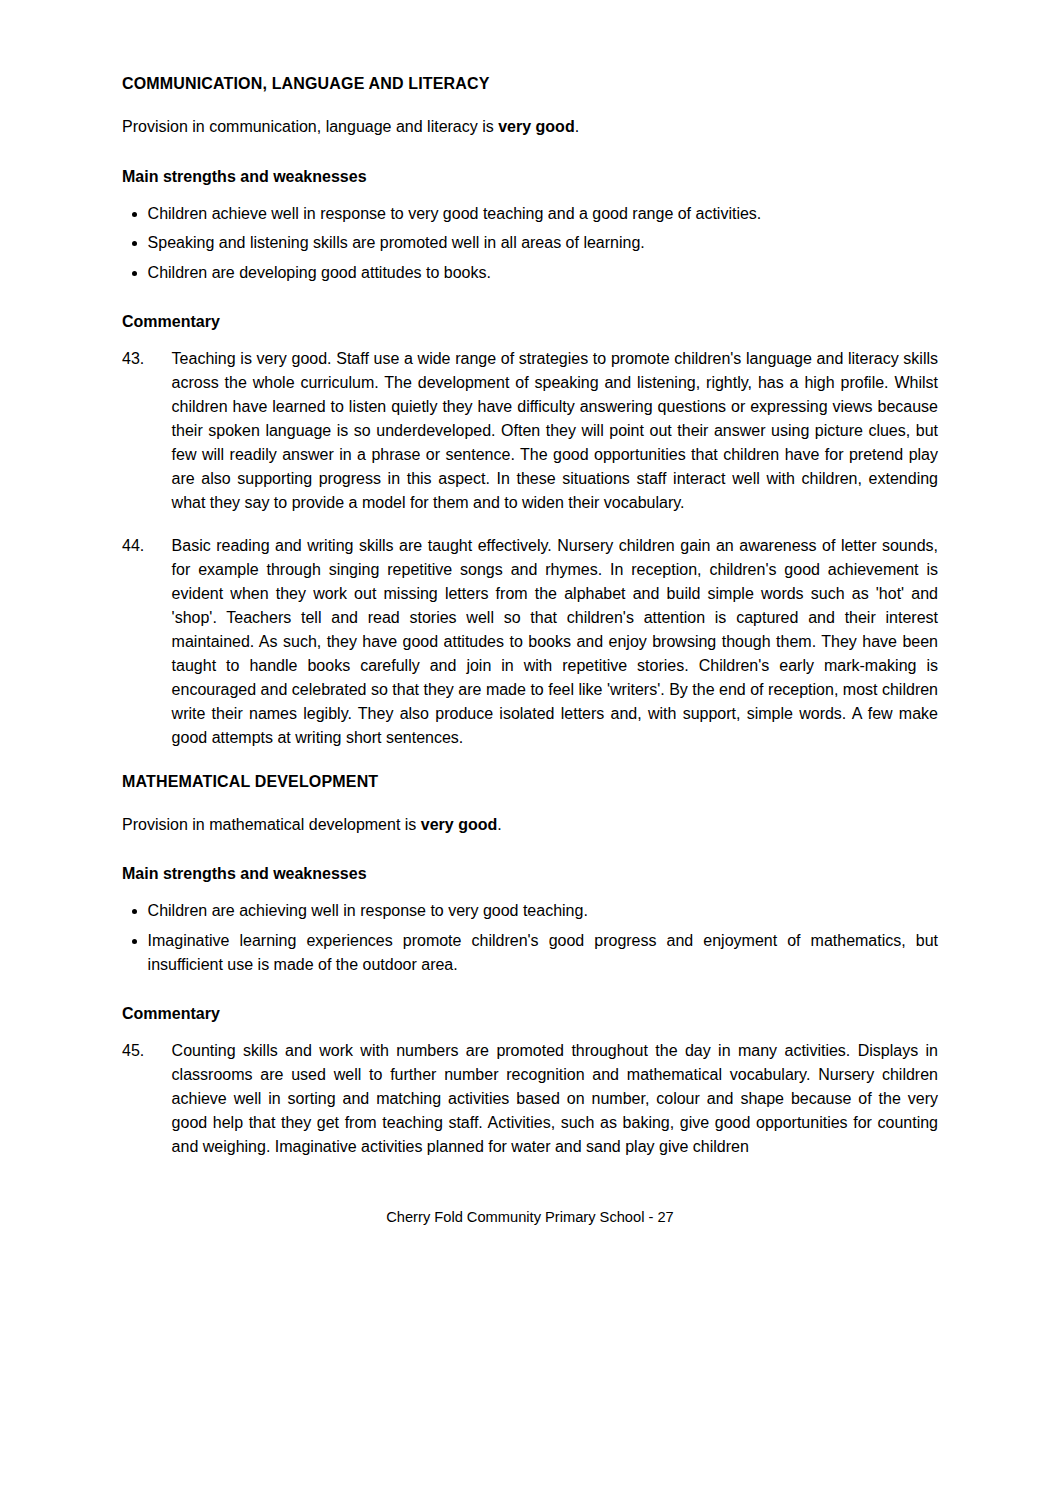Communication, Language and Literacy
Provision in communication, language and literacy is very good.
Main strengths and weaknesses
Children achieve well in response to very good teaching and a good range of activities.
Speaking and listening skills are promoted well in all areas of learning.
Children are developing good attitudes to books.
Commentary
Teaching is very good. Staff use a wide range of strategies to promote children's language and literacy skills across the whole curriculum. The development of speaking and listening, rightly, has a high profile. Whilst children have learned to listen quietly they have difficulty answering questions or expressing views because their spoken language is so underdeveloped. Often they will point out their answer using picture clues, but few will readily answer in a phrase or sentence. The good opportunities that children have for pretend play are also supporting progress in this aspect. In these situations staff interact well with children, extending what they say to provide a model for them and to widen their vocabulary.
Basic reading and writing skills are taught effectively. Nursery children gain an awareness of letter sounds, for example through singing repetitive songs and rhymes. In reception, children's good achievement is evident when they work out missing letters from the alphabet and build simple words such as 'hot' and 'shop'. Teachers tell and read stories well so that children's attention is captured and their interest maintained. As such, they have good attitudes to books and enjoy browsing though them. They have been taught to handle books carefully and join in with repetitive stories. Children's early mark-making is encouraged and celebrated so that they are made to feel like 'writers'. By the end of reception, most children write their names legibly. They also produce isolated letters and, with support, simple words. A few make good attempts at writing short sentences.
Mathematical Development
Provision in mathematical development is very good.
Main strengths and weaknesses
Children are achieving well in response to very good teaching.
Imaginative learning experiences promote children's good progress and enjoyment of mathematics, but insufficient use is made of the outdoor area.
Commentary
Counting skills and work with numbers are promoted throughout the day in many activities. Displays in classrooms are used well to further number recognition and mathematical vocabulary. Nursery children achieve well in sorting and matching activities based on number, colour and shape because of the very good help that they get from teaching staff. Activities, such as baking, give good opportunities for counting and weighing. Imaginative activities planned for water and sand play give children
Cherry Fold Community Primary School - 27